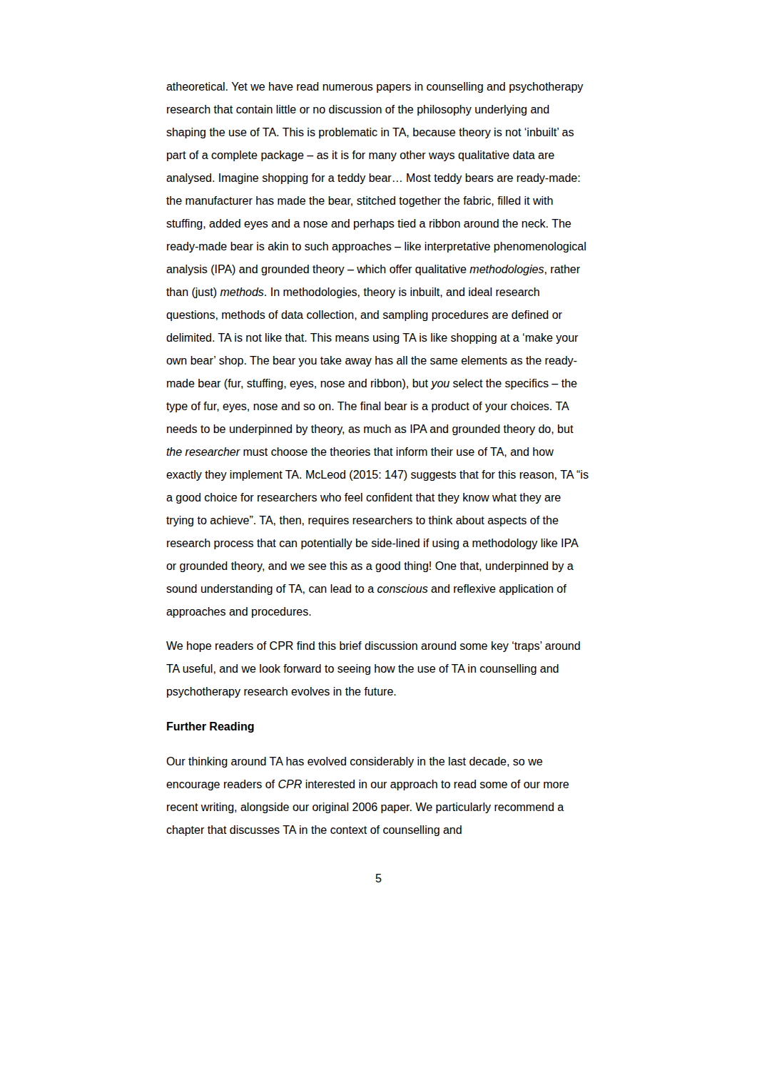atheoretical. Yet we have read numerous papers in counselling and psychotherapy research that contain little or no discussion of the philosophy underlying and shaping the use of TA. This is problematic in TA, because theory is not ‘inbuilt’ as part of a complete package – as it is for many other ways qualitative data are analysed. Imagine shopping for a teddy bear… Most teddy bears are ready-made: the manufacturer has made the bear, stitched together the fabric, filled it with stuffing, added eyes and a nose and perhaps tied a ribbon around the neck. The ready-made bear is akin to such approaches – like interpretative phenomenological analysis (IPA) and grounded theory – which offer qualitative methodologies, rather than (just) methods. In methodologies, theory is inbuilt, and ideal research questions, methods of data collection, and sampling procedures are defined or delimited. TA is not like that. This means using TA is like shopping at a ‘make your own bear’ shop. The bear you take away has all the same elements as the ready-made bear (fur, stuffing, eyes, nose and ribbon), but you select the specifics – the type of fur, eyes, nose and so on. The final bear is a product of your choices. TA needs to be underpinned by theory, as much as IPA and grounded theory do, but the researcher must choose the theories that inform their use of TA, and how exactly they implement TA. McLeod (2015: 147) suggests that for this reason, TA “is a good choice for researchers who feel confident that they know what they are trying to achieve”. TA, then, requires researchers to think about aspects of the research process that can potentially be side-lined if using a methodology like IPA or grounded theory, and we see this as a good thing! One that, underpinned by a sound understanding of TA, can lead to a conscious and reflexive application of approaches and procedures.
We hope readers of CPR find this brief discussion around some key ‘traps’ around TA useful, and we look forward to seeing how the use of TA in counselling and psychotherapy research evolves in the future.
Further Reading
Our thinking around TA has evolved considerably in the last decade, so we encourage readers of CPR interested in our approach to read some of our more recent writing, alongside our original 2006 paper. We particularly recommend a chapter that discusses TA in the context of counselling and
5